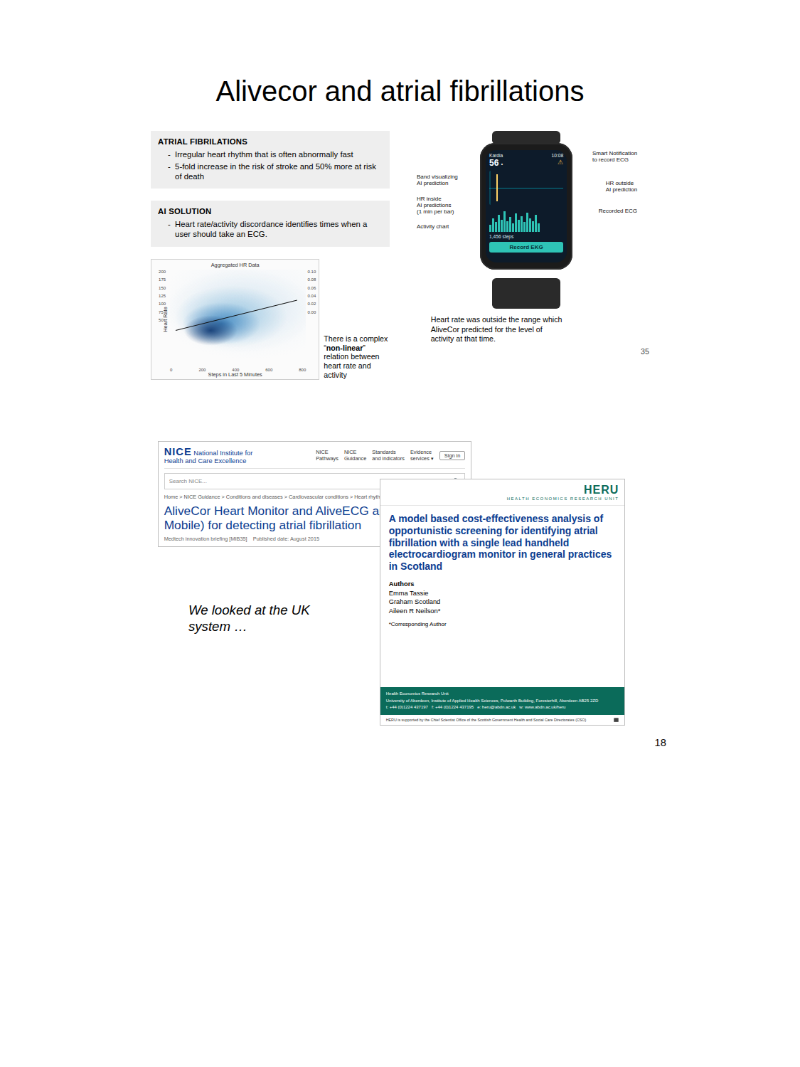Alivecor and atrial fibrillations
ATRIAL FIBRILATIONS
Irregular heart rhythm that is often abnormally fast
5-fold increase in the risk of stroke and 50% more at risk of death
AI SOLUTION
Heart rate/activity discordance identifies times when a user should take an ECG.
Aggregated HR Data
Heart Rate
200
175
150
125
100
75
50
0.10
0.08
0.06
0.04
0.02
0.00
0200400600800
Steps in Last 5 Minutes
There is a complex “non-linear” relation between heart rate and activity
Kardia 10:08
56 •⚠
1,456 steps
Record EKG
Smart Notification
to record ECG
HR outside
AI prediction
Recorded ECG
Band visualizing
AI prediction
HR inside
AI predictions
(1 min per bar)
Activity chart
Heart rate was outside the range which AliveCor predicted for the level of activity at that time.
35
NICE National Institute for
Health and Care Excellence
NICE
Pathways NICE
Guidance Standards
and indicators Evidence
services ▾ Sign in
Search NICE... 🔍
Home > NICE Guidance > Conditions and diseases > Cardiovascular conditions > Heart rhythm conditions
AliveCor Heart Monitor and AliveECG app (Kardia Mobile) for detecting atrial fibrillation
Medtech innovation briefing [MIB35] Published date: August 2015
HERUHEALTH ECONOMICS RESEARCH UNIT
A model based cost-effectiveness analysis of opportunistic screening for identifying atrial fibrillation with a single lead handheld electrocardiogram monitor in general practices in Scotland
Authors
Emma Tassie
Graham Scotland
Aileen R Neilson*
*Corresponding Author
Health Economics Research Unit
University of Aberdeen, Institute of Applied Health Sciences, Polwarth Building, Foresterhill, Aberdeen AB25 2ZD
t: +44 (0)1224 437197 f: +44 (0)1224 437195 e: heru@abdn.ac.uk w: www.abdn.ac.uk/heru
HERU is supported by the Chief Scientist Office of the Scottish Government Health and Social Care Directorates (CSO) ⬛
We looked at the UK system …
18